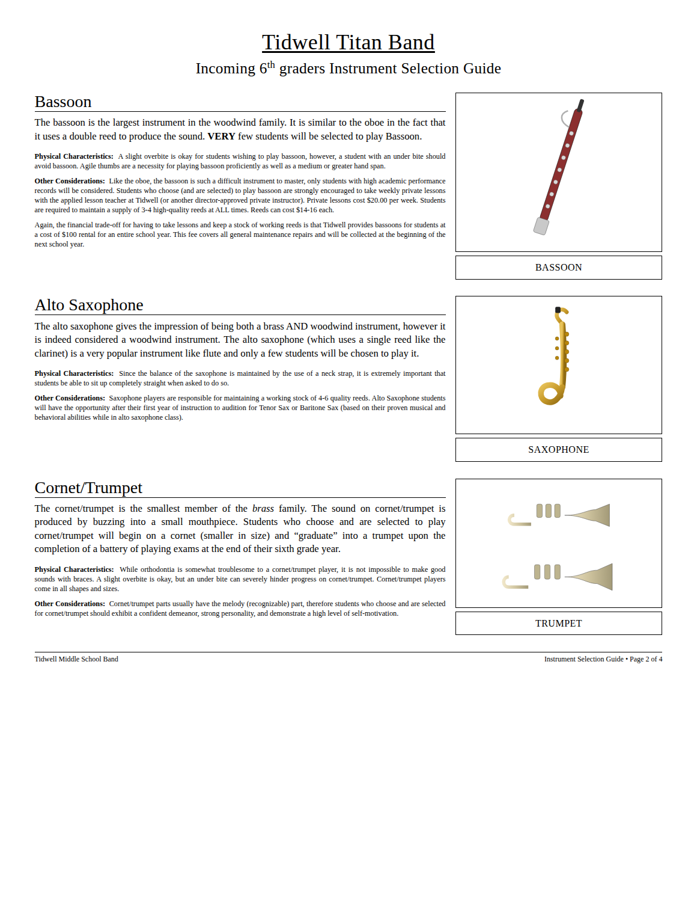Tidwell Titan Band
Incoming 6th graders Instrument Selection Guide
Bassoon
The bassoon is the largest instrument in the woodwind family. It is similar to the oboe in the fact that it uses a double reed to produce the sound. VERY few students will be selected to play Bassoon.
Physical Characteristics: A slight overbite is okay for students wishing to play bassoon, however, a student with an under bite should avoid bassoon. Agile thumbs are a necessity for playing bassoon proficiently as well as a medium or greater hand span.
Other Considerations: Like the oboe, the bassoon is such a difficult instrument to master, only students with high academic performance records will be considered. Students who choose (and are selected) to play bassoon are strongly encouraged to take weekly private lessons with the applied lesson teacher at Tidwell (or another director-approved private instructor). Private lessons cost $20.00 per week. Students are required to maintain a supply of 3-4 high-quality reeds at ALL times. Reeds can cost $14-16 each.
Again, the financial trade-off for having to take lessons and keep a stock of working reeds is that Tidwell provides bassoons for students at a cost of $100 rental for an entire school year. This fee covers all general maintenance repairs and will be collected at the beginning of the next school year.
BASSOON
Alto Saxophone
The alto saxophone gives the impression of being both a brass AND woodwind instrument, however it is indeed considered a woodwind instrument. The alto saxophone (which uses a single reed like the clarinet) is a very popular instrument like flute and only a few students will be chosen to play it.
Physical Characteristics: Since the balance of the saxophone is maintained by the use of a neck strap, it is extremely important that students be able to sit up completely straight when asked to do so.
Other Considerations: Saxophone players are responsible for maintaining a working stock of 4-6 quality reeds. Alto Saxophone students will have the opportunity after their first year of instruction to audition for Tenor Sax or Baritone Sax (based on their proven musical and behavioral abilities while in alto saxophone class).
SAXOPHONE
Cornet/Trumpet
The cornet/trumpet is the smallest member of the brass family. The sound on cornet/trumpet is produced by buzzing into a small mouthpiece. Students who choose and are selected to play cornet/trumpet will begin on a cornet (smaller in size) and “graduate” into a trumpet upon the completion of a battery of playing exams at the end of their sixth grade year.
Physical Characteristics: While orthodontia is somewhat troublesome to a cornet/trumpet player, it is not impossible to make good sounds with braces. A slight overbite is okay, but an under bite can severely hinder progress on cornet/trumpet. Cornet/trumpet players come in all shapes and sizes.
Other Considerations: Cornet/trumpet parts usually have the melody (recognizable) part, therefore students who choose and are selected for cornet/trumpet should exhibit a confident demeanor, strong personality, and demonstrate a high level of self-motivation.
TRUMPET
Tidwell Middle School Band
Instrument Selection Guide • Page 2 of 4